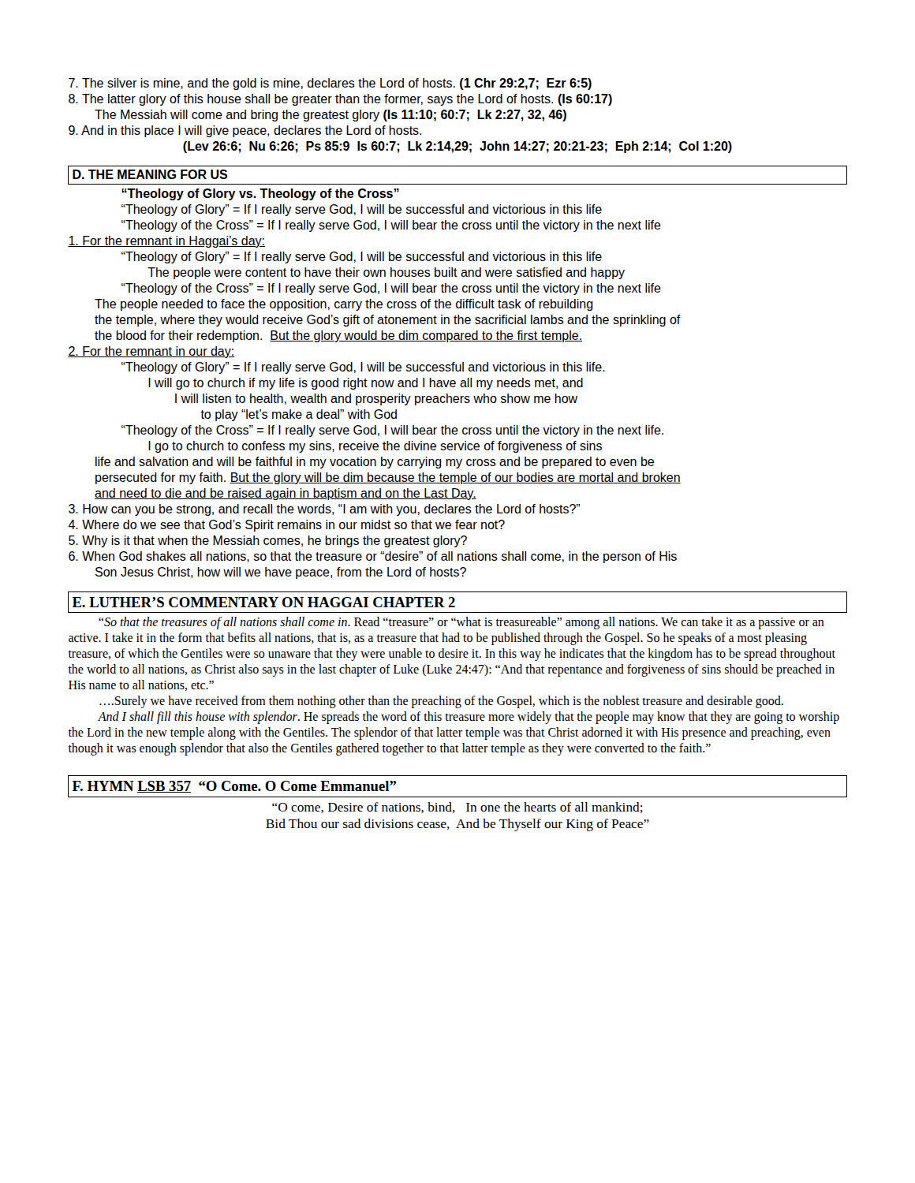7. The silver is mine, and the gold is mine, declares the Lord of hosts. (1 Chr 29:2,7; Ezr 6:5)
8. The latter glory of this house shall be greater than the former, says the Lord of hosts. (Is 60:17)
The Messiah will come and bring the greatest glory (Is 11:10; 60:7; Lk 2:27, 32, 46)
9. And in this place I will give peace, declares the Lord of hosts.
(Lev 26:6; Nu 6:26; Ps 85:9 Is 60:7; Lk 2:14,29; John 14:27; 20:21-23; Eph 2:14; Col 1:20)
D. THE MEANING FOR US
“Theology of Glory vs. Theology of the Cross”
“Theology of Glory” = If I really serve God, I will be successful and victorious in this life
“Theology of the Cross” = If I really serve God, I will bear the cross until the victory in the next life
1. For the remnant in Haggai’s day:
“Theology of Glory” = If I really serve God, I will be successful and victorious in this life
The people were content to have their own houses built and were satisfied and happy
“Theology of the Cross” = If I really serve God, I will bear the cross until the victory in the next life
The people needed to face the opposition, carry the cross of the difficult task of rebuilding
the temple, where they would receive God’s gift of atonement in the sacrificial lambs and the sprinkling of
the blood for their redemption. But the glory would be dim compared to the first temple.
2. For the remnant in our day:
“Theology of Glory” = If I really serve God, I will be successful and victorious in this life.
I will go to church if my life is good right now and I have all my needs met, and
I will listen to health, wealth and prosperity preachers who show me how
to play “let’s make a deal” with God
“Theology of the Cross” = If I really serve God, I will bear the cross until the victory in the next life.
I go to church to confess my sins, receive the divine service of forgiveness of sins
life and salvation and will be faithful in my vocation by carrying my cross and be prepared to even be
persecuted for my faith. But the glory will be dim because the temple of our bodies are mortal and broken
and need to die and be raised again in baptism and on the Last Day.
3. How can you be strong, and recall the words, “I am with you, declares the Lord of hosts?”
4. Where do we see that God’s Spirit remains in our midst so that we fear not?
5. Why is it that when the Messiah comes, he brings the greatest glory?
6. When God shakes all nations, so that the treasure or “desire” of all nations shall come, in the person of His
Son Jesus Christ, how will we have peace, from the Lord of hosts?
E. LUTHER’S COMMENTARY ON HAGGAI CHAPTER 2
“So that the treasures of all nations shall come in. Read “treasure” or “what is treasureable” among all nations. We can take it as a passive or an active. I take it in the form that befits all nations, that is, as a treasure that had to be published through the Gospel. So he speaks of a most pleasing treasure, of which the Gentiles were so unaware that they were unable to desire it. In this way he indicates that the kingdom has to be spread throughout the world to all nations, as Christ also says in the last chapter of Luke (Luke 24:47): “And that repentance and forgiveness of sins should be preached in His name to all nations, etc.”
….Surely we have received from them nothing other than the preaching of the Gospel, which is the noblest treasure and desirable good.
And I shall fill this house with splendor. He spreads the word of this treasure more widely that the people may know that they are going to worship the Lord in the new temple along with the Gentiles. The splendor of that latter temple was that Christ adorned it with His presence and preaching, even though it was enough splendor that also the Gentiles gathered together to that latter temple as they were converted to the faith.”
F. HYMN LSB 357 “O Come. O Come Emmanuel”
“O come, Desire of nations, bind, In one the hearts of all mankind;
Bid Thou our sad divisions cease, And be Thyself our King of Peace”